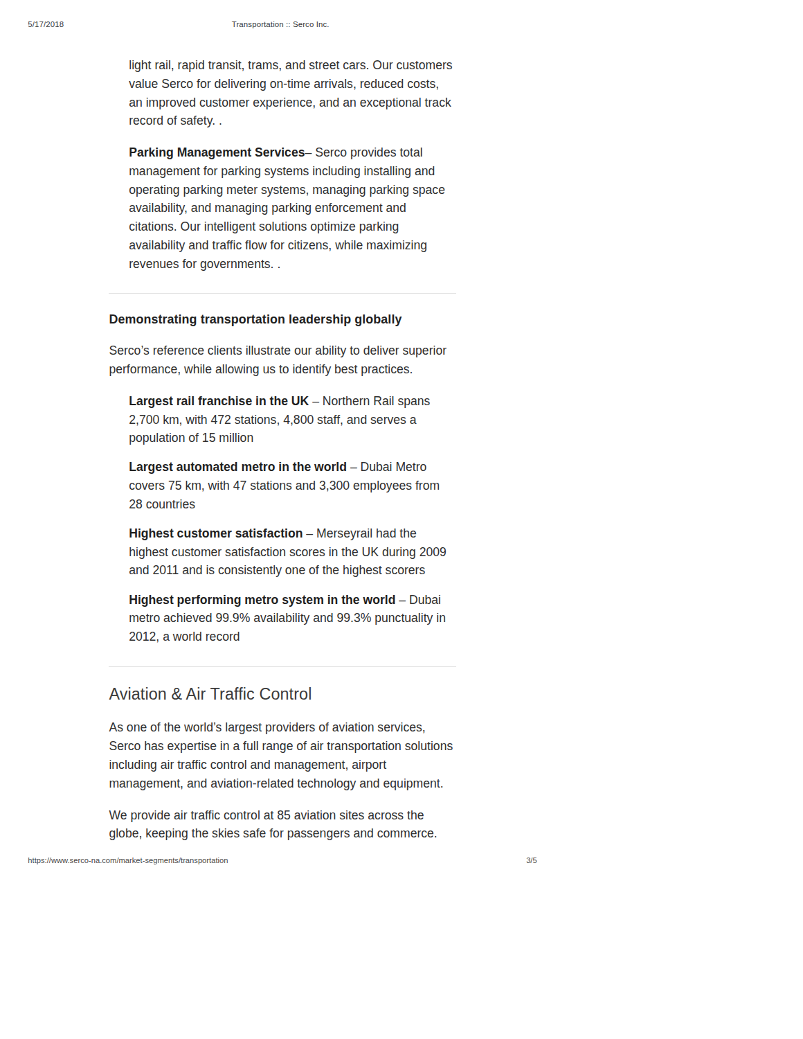5/17/2018
Transportation :: Serco Inc.
light rail, rapid transit, trams, and street cars. Our customers value Serco for delivering on-time arrivals, reduced costs, an improved customer experience, and an exceptional track record of safety. .
Parking Management Services– Serco provides total management for parking systems including installing and operating parking meter systems, managing parking space availability, and managing parking enforcement and citations. Our intelligent solutions optimize parking availability and traffic flow for citizens, while maximizing revenues for governments. .
Demonstrating transportation leadership globally
Serco’s reference clients illustrate our ability to deliver superior performance, while allowing us to identify best practices.
Largest rail franchise in the UK – Northern Rail spans 2,700 km, with 472 stations, 4,800 staff, and serves a population of 15 million
Largest automated metro in the world – Dubai Metro covers 75 km, with 47 stations and 3,300 employees from 28 countries
Highest customer satisfaction – Merseyrail had the highest customer satisfaction scores in the UK during 2009 and 2011 and is consistently one of the highest scorers
Highest performing metro system in the world – Dubai metro achieved 99.9% availability and 99.3% punctuality in 2012, a world record
Aviation & Air Traffic Control
As one of the world’s largest providers of aviation services, Serco has expertise in a full range of air transportation solutions including air traffic control and management, airport management, and aviation-related technology and equipment.
We provide air traffic control at 85 aviation sites across the globe, keeping the skies safe for passengers and commerce.
https://www.serco-na.com/market-segments/transportation
3/5